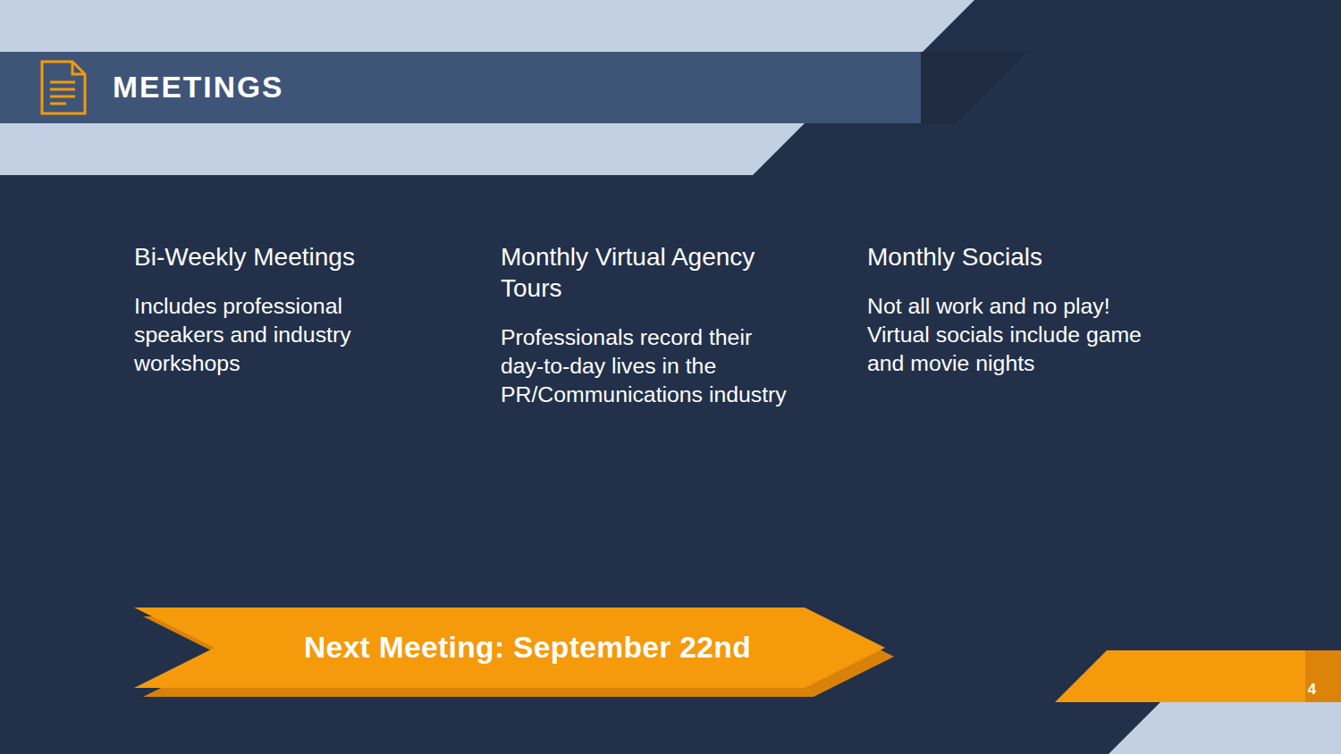Meetings
Bi-Weekly Meetings
Includes professional speakers and industry workshops
Monthly Virtual Agency Tours
Professionals record their day-to-day lives in the PR/Communications industry
Monthly Socials
Not all work and no play! Virtual socials include game and movie nights
Next Meeting: September 22nd
4